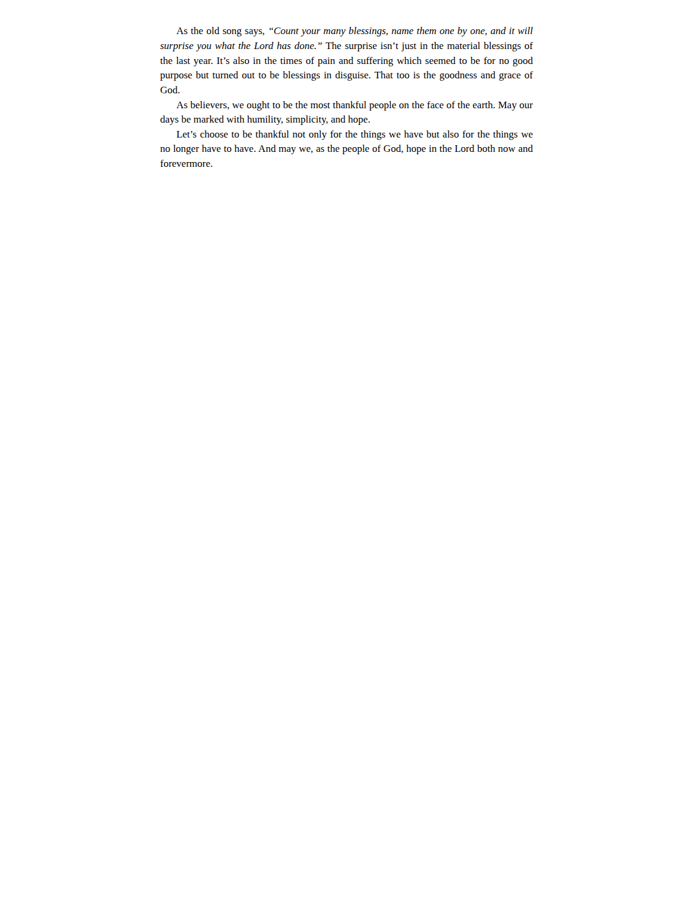As the old song says, “Count your many blessings, name them one by one, and it will surprise you what the Lord has done.” The surprise isn’t just in the material blessings of the last year. It’s also in the times of pain and suffering which seemed to be for no good purpose but turned out to be blessings in disguise. That too is the goodness and grace of God.
As believers, we ought to be the most thankful people on the face of the earth. May our days be marked with humility, simplicity, and hope.
Let’s choose to be thankful not only for the things we have but also for the things we no longer have to have. And may we, as the people of God, hope in the Lord both now and forevermore.